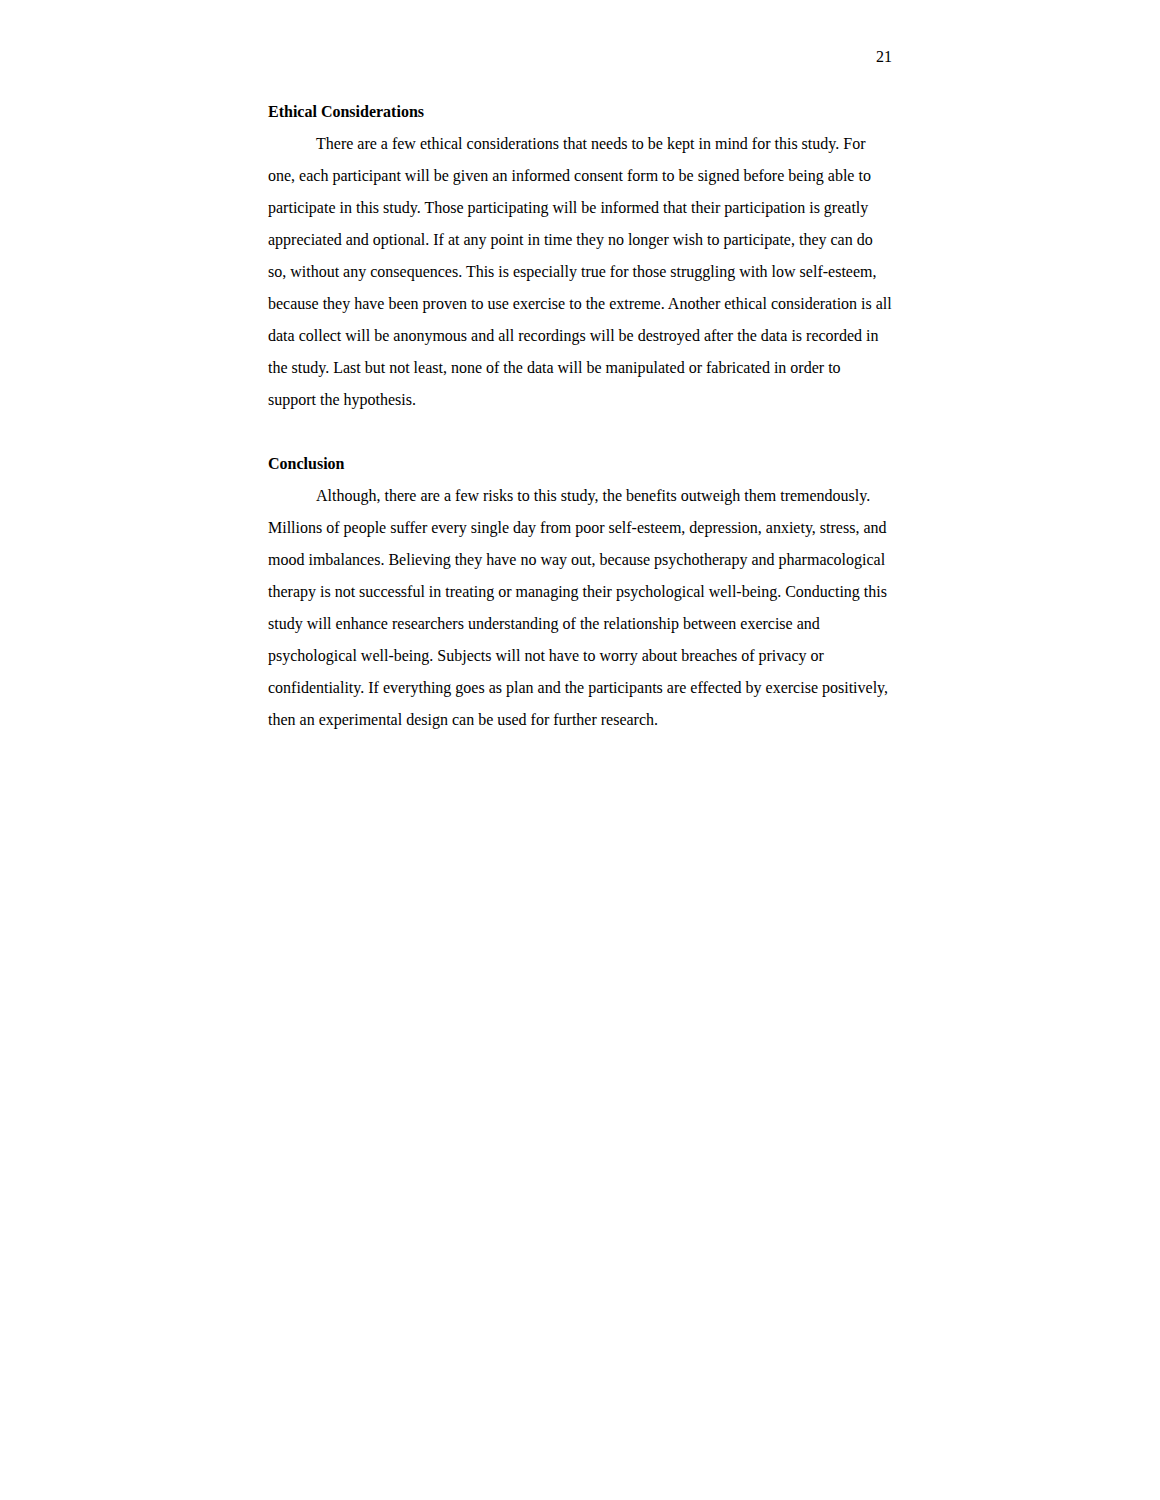21
Ethical Considerations
There are a few ethical considerations that needs to be kept in mind for this study. For one, each participant will be given an informed consent form to be signed before being able to participate in this study. Those participating will be informed that their participation is greatly appreciated and optional. If at any point in time they no longer wish to participate, they can do so, without any consequences. This is especially true for those struggling with low self-esteem, because they have been proven to use exercise to the extreme. Another ethical consideration is all data collect will be anonymous and all recordings will be destroyed after the data is recorded in the study. Last but not least, none of the data will be manipulated or fabricated in order to support the hypothesis.
Conclusion
Although, there are a few risks to this study, the benefits outweigh them tremendously. Millions of people suffer every single day from poor self-esteem, depression, anxiety, stress, and mood imbalances. Believing they have no way out, because psychotherapy and pharmacological therapy is not successful in treating or managing their psychological well-being. Conducting this study will enhance researchers understanding of the relationship between exercise and psychological well-being. Subjects will not have to worry about breaches of privacy or confidentiality. If everything goes as plan and the participants are effected by exercise positively, then an experimental design can be used for further research.